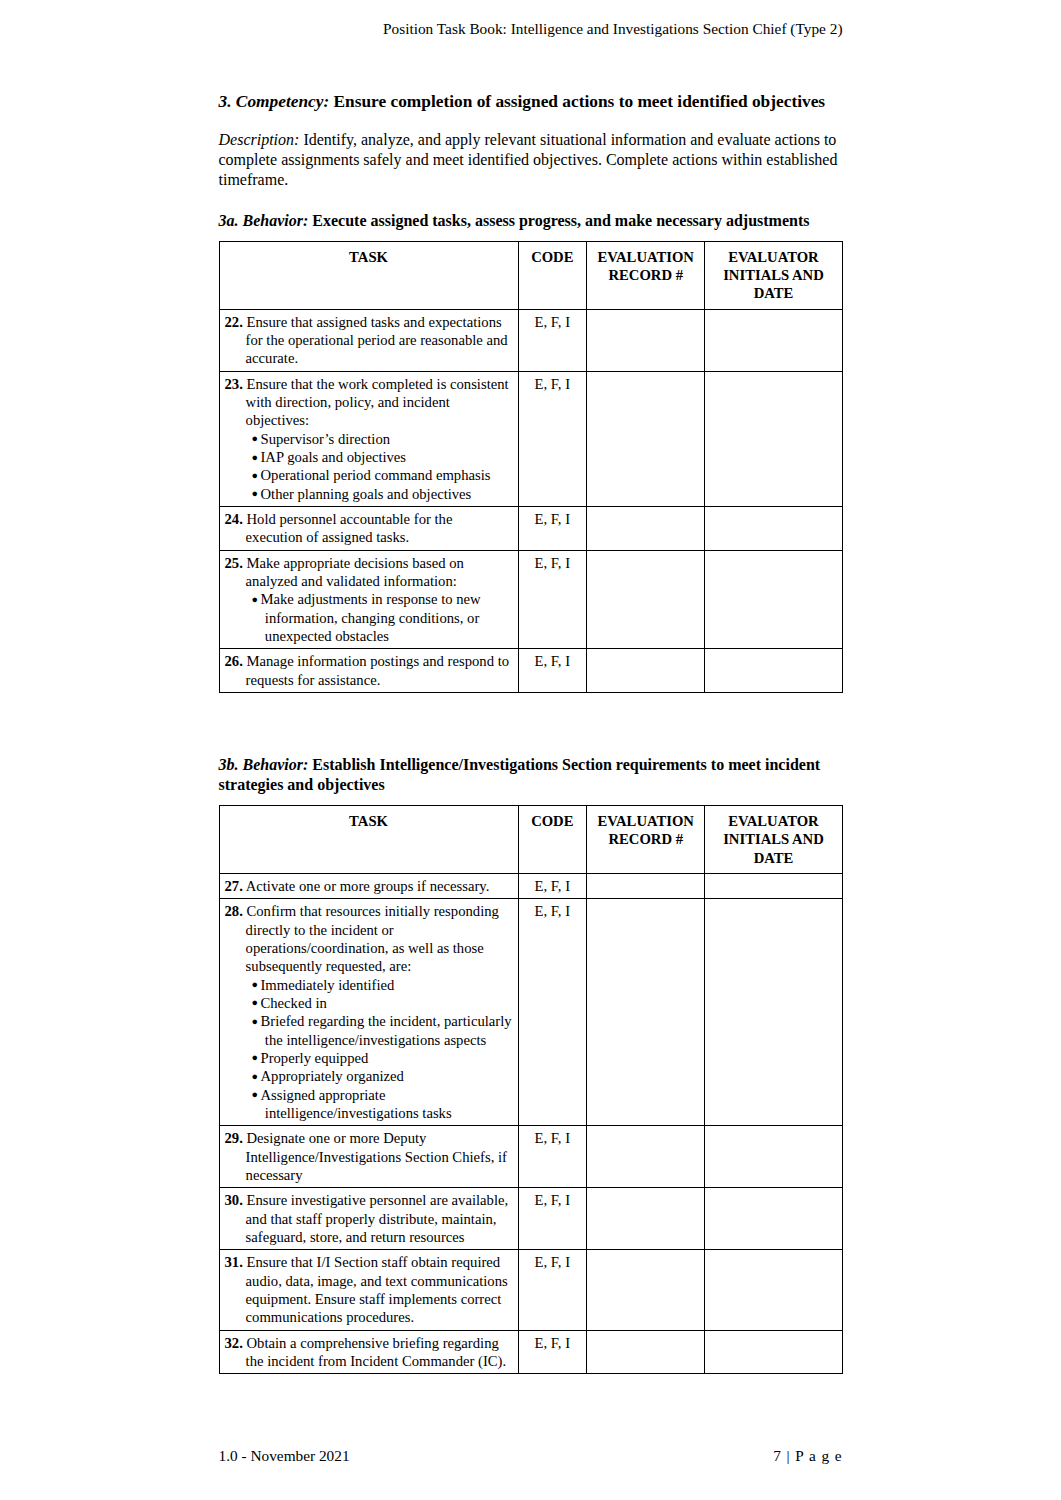Position Task Book: Intelligence and Investigations Section Chief (Type 2)
3. Competency: Ensure completion of assigned actions to meet identified objectives
Description: Identify, analyze, and apply relevant situational information and evaluate actions to complete assignments safely and meet identified objectives. Complete actions within established timeframe.
3a. Behavior: Execute assigned tasks, assess progress, and make necessary adjustments
| Task | Code | Evaluation Record # | Evaluator Initials and Date |
| --- | --- | --- | --- |
| 22. Ensure that assigned tasks and expectations for the operational period are reasonable and accurate. | E, F, I | | |
| 23. Ensure that the work completed is consistent with direction, policy, and incident objectives: Supervisor’s direction IAP goals and objectives Operational period command emphasis Other planning goals and objectives | E, F, I | | |
| 24. Hold personnel accountable for the execution of assigned tasks. | E, F, I | | |
| 25. Make appropriate decisions based on analyzed and validated information: Make adjustments in response to new information, changing conditions, or unexpected obstacles | E, F, I | | |
| 26. Manage information postings and respond to requests for assistance. | E, F, I | | |
3b. Behavior: Establish Intelligence/Investigations Section requirements to meet incident strategies and objectives
| Task | Code | Evaluation Record # | Evaluator Initials and Date |
| --- | --- | --- | --- |
| 27. Activate one or more groups if necessary. | E, F, I | | |
| 28. Confirm that resources initially responding directly to the incident or operations/coordination, as well as those subsequently requested, are: Immediately identified Checked in Briefed regarding the incident, particularly the intelligence/investigations aspects Properly equipped Appropriately organized Assigned appropriate intelligence/investigations tasks | E, F, I | | |
| 29. Designate one or more Deputy Intelligence/Investigations Section Chiefs, if necessary | E, F, I | | |
| 30. Ensure investigative personnel are available, and that staff properly distribute, maintain, safeguard, store, and return resources | E, F, I | | |
| 31. Ensure that I/I Section staff obtain required audio, data, image, and text communications equipment. Ensure staff implements correct communications procedures. | E, F, I | | |
| 32. Obtain a comprehensive briefing regarding the incident from Incident Commander (IC). | E, F, I | | |
1.0 - November 2021
7 | P a g e